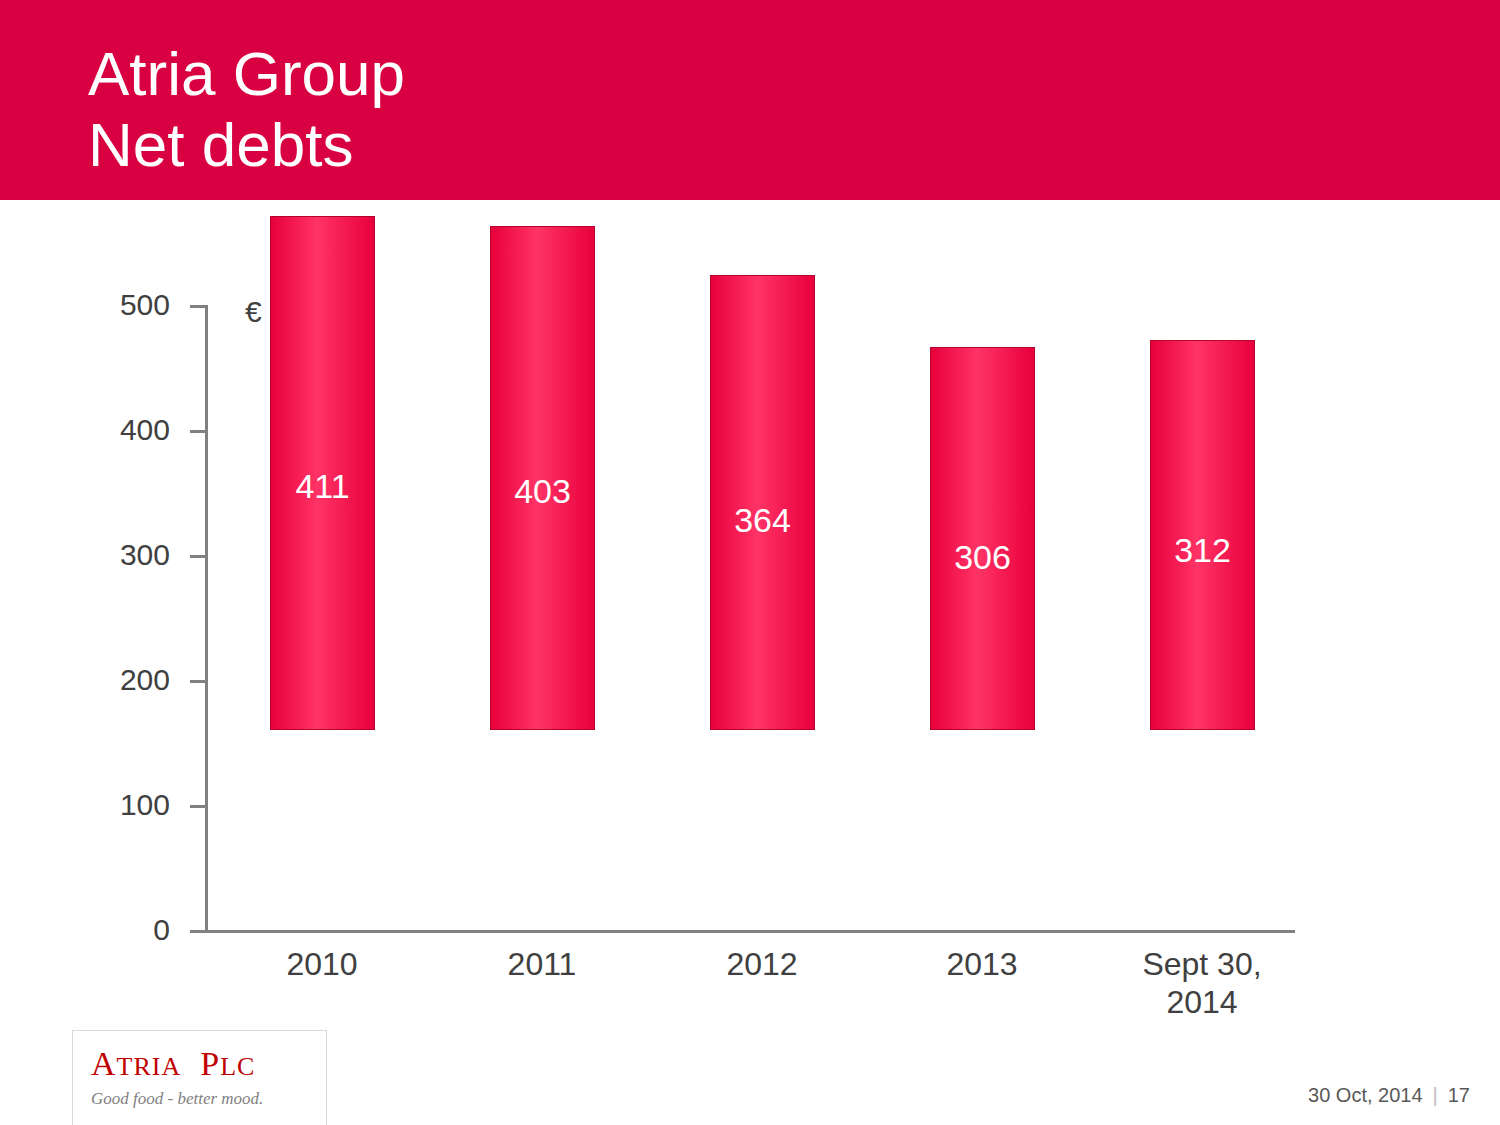Atria GroupNet debts
500
400
300
200
100
0
€ Million
411
403
364
306
312
2010
2011
2012
2013
Sept 30,
2014
ATRIA PLC
Good food - better mood.
30 Oct, 2014|17